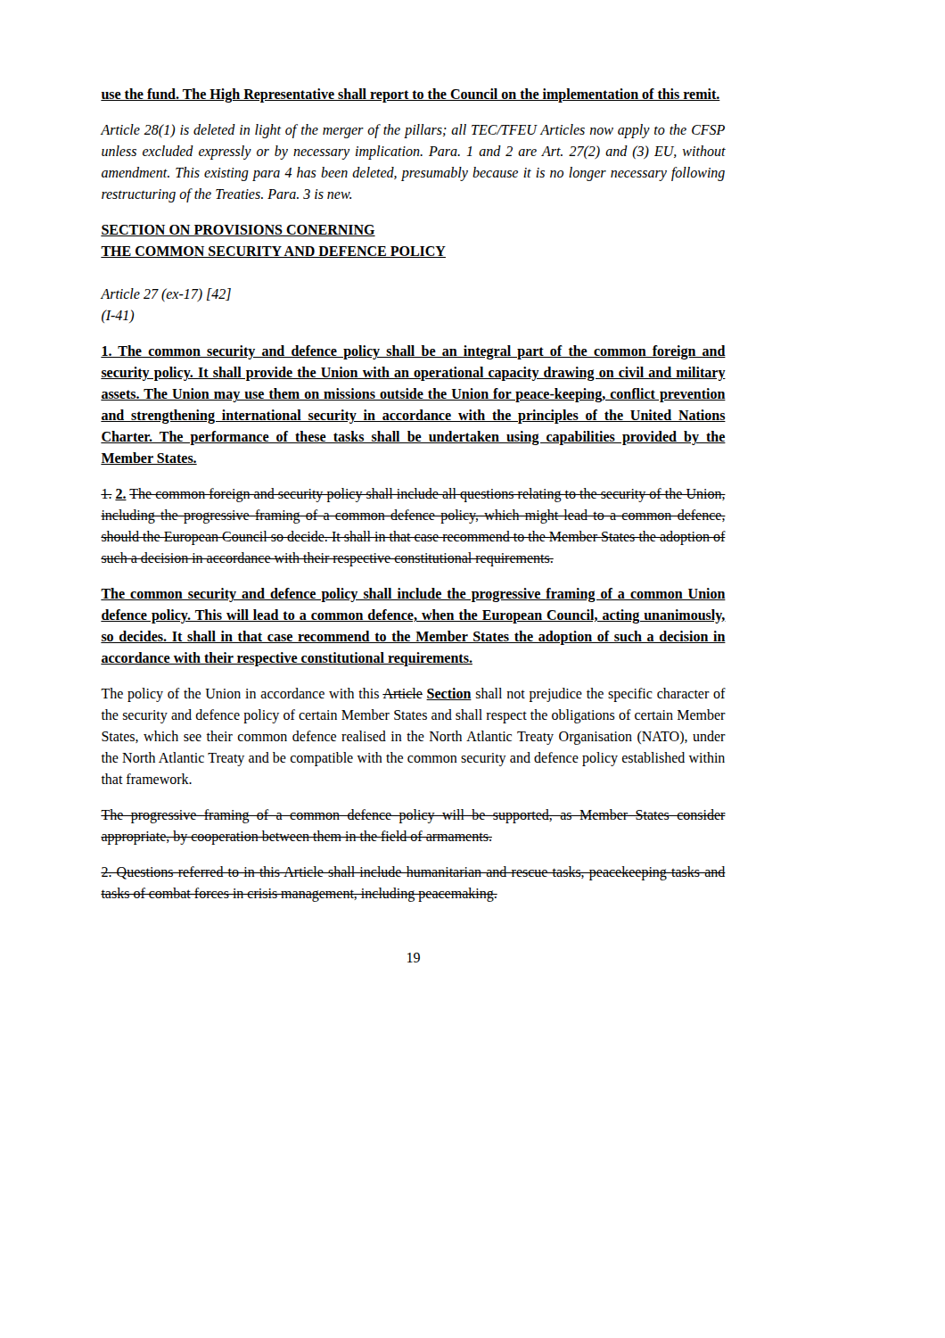use the fund. The High Representative shall report to the Council on the implementation of this remit.
Article 28(1) is deleted in light of the merger of the pillars; all TEC/TFEU Articles now apply to the CFSP unless excluded expressly or by necessary implication. Para. 1 and 2 are Art. 27(2) and (3) EU, without amendment. This existing para 4 has been deleted, presumably because it is no longer necessary following restructuring of the Treaties. Para. 3 is new.
SECTION ON PROVISIONS CONERNING
THE COMMON SECURITY AND DEFENCE POLICY
Article 27 (ex-17) [42]
(I-41)
1. The common security and defence policy shall be an integral part of the common foreign and security policy. It shall provide the Union with an operational capacity drawing on civil and military assets. The Union may use them on missions outside the Union for peace-keeping, conflict prevention and strengthening international security in accordance with the principles of the United Nations Charter. The performance of these tasks shall be undertaken using capabilities provided by the Member States.
1. 2. The common foreign and security policy shall include all questions relating to the security of the Union, including the progressive framing of a common defence policy, which might lead to a common defence, should the European Council so decide. It shall in that case recommend to the Member States the adoption of such a decision in accordance with their respective constitutional requirements.
The common security and defence policy shall include the progressive framing of a common Union defence policy. This will lead to a common defence, when the European Council, acting unanimously, so decides. It shall in that case recommend to the Member States the adoption of such a decision in accordance with their respective constitutional requirements.
The policy of the Union in accordance with this Article Section shall not prejudice the specific character of the security and defence policy of certain Member States and shall respect the obligations of certain Member States, which see their common defence realised in the North Atlantic Treaty Organisation (NATO), under the North Atlantic Treaty and be compatible with the common security and defence policy established within that framework.
The progressive framing of a common defence policy will be supported, as Member States consider appropriate, by cooperation between them in the field of armaments.
2. Questions referred to in this Article shall include humanitarian and rescue tasks, peacekeeping tasks and tasks of combat forces in crisis management, including peacemaking.
19